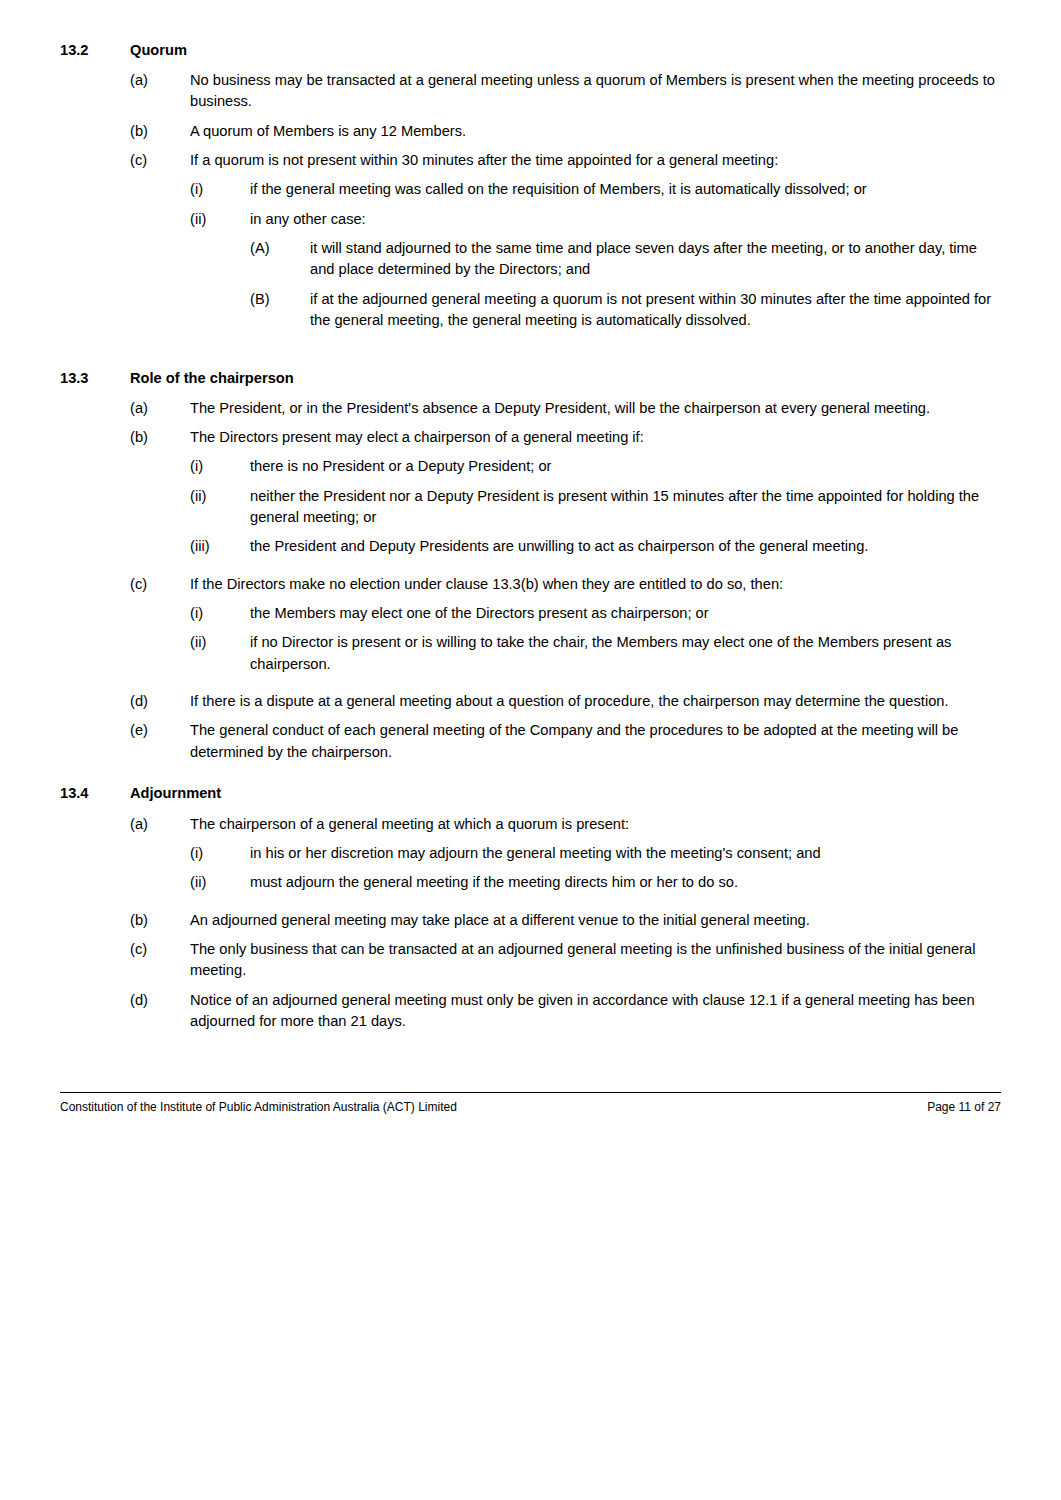13.2 Quorum
(a) No business may be transacted at a general meeting unless a quorum of Members is present when the meeting proceeds to business.
(b) A quorum of Members is any 12 Members.
(c) If a quorum is not present within 30 minutes after the time appointed for a general meeting:
(i) if the general meeting was called on the requisition of Members, it is automatically dissolved; or
(ii) in any other case:
(A) it will stand adjourned to the same time and place seven days after the meeting, or to another day, time and place determined by the Directors; and
(B) if at the adjourned general meeting a quorum is not present within 30 minutes after the time appointed for the general meeting, the general meeting is automatically dissolved.
13.3 Role of the chairperson
(a) The President, or in the President's absence a Deputy President, will be the chairperson at every general meeting.
(b) The Directors present may elect a chairperson of a general meeting if:
(i) there is no President or a Deputy President; or
(ii) neither the President nor a Deputy President is present within 15 minutes after the time appointed for holding the general meeting; or
(iii) the President and Deputy Presidents are unwilling to act as chairperson of the general meeting.
(c) If the Directors make no election under clause 13.3(b) when they are entitled to do so, then:
(i) the Members may elect one of the Directors present as chairperson; or
(ii) if no Director is present or is willing to take the chair, the Members may elect one of the Members present as chairperson.
(d) If there is a dispute at a general meeting about a question of procedure, the chairperson may determine the question.
(e) The general conduct of each general meeting of the Company and the procedures to be adopted at the meeting will be determined by the chairperson.
13.4 Adjournment
(a) The chairperson of a general meeting at which a quorum is present:
(i) in his or her discretion may adjourn the general meeting with the meeting's consent; and
(ii) must adjourn the general meeting if the meeting directs him or her to do so.
(b) An adjourned general meeting may take place at a different venue to the initial general meeting.
(c) The only business that can be transacted at an adjourned general meeting is the unfinished business of the initial general meeting.
(d) Notice of an adjourned general meeting must only be given in accordance with clause 12.1 if a general meeting has been adjourned for more than 21 days.
Constitution of the Institute of Public Administration Australia (ACT) Limited Page 11 of 27